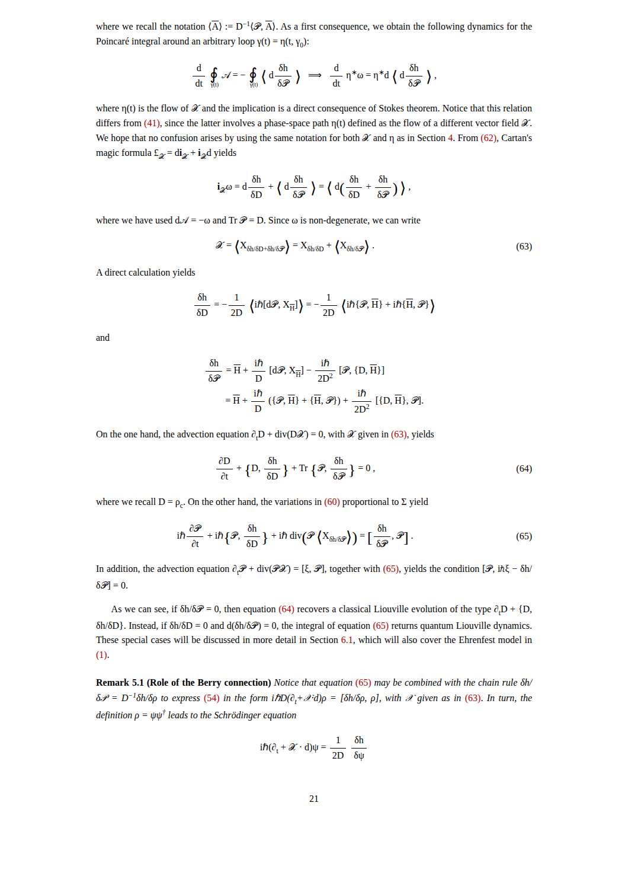where we recall the notation ⟨A⟩ := D−1⟨𝒫, A⟩. As a first consequence, we obtain the following dynamics for the Poincaré integral around an arbitrary loop γ(t) = η(t, γ0):
ddt ∮γ(t) 𝒜 = − ∮γ(t) ⟨ dδh δ𝒫 ⟩ ⟹ ddt η∗ω = η∗d ⟨ dδh δ𝒫 ⟩ ,
where η(t) is the flow of 𝒳 and the implication is a direct consequence of Stokes theorem. Notice that this relation differs from (41), since the latter involves a phase-space path η(t) defined as the flow of a different vector field 𝒳. We hope that no confusion arises by using the same notation for both 𝒳 and η as in Section 4. From (62), Cartan's magic formula £𝒳 = di𝒳 + i𝒳d yields
i𝒳ω = dδh δD + ⟨ dδh δ𝒫 ⟩ = ⟨ d(δh δD + δh δ𝒫) ⟩ ,
where we have used d𝒜 = −ω and Tr 𝒫 = D. Since ω is non-degenerate, we can write
𝒳 = ⟨Xδh/δD+δh/δ𝒫⟩ = Xδh/δD + ⟨Xδh/δ𝒫⟩ .
(63)
A direct calculation yields
δh δD = −12D ⟨iℏ[d𝒫, XH]⟩ = −12D ⟨iℏ{𝒫, H} + iℏ{H, 𝒫}⟩
and
δh δ𝒫 = H + iℏ D [d𝒫, XH] − iℏ 2D2 [𝒫, {D, H}]
= H + iℏ D ({𝒫, H} + {H, 𝒫}) + iℏ 2D2 [{D, H}, 𝒫].
On the one hand, the advection equation ∂t D + div(D𝒳) = 0, with 𝒳 given in (63), yields
∂D∂t + {D, δh δD} + Tr {𝒫, δh δ𝒫} = 0 ,
(64)
where we recall D = ρc. On the other hand, the variations in (60) proportional to Σ yield
iℏ∂𝒫∂t + iℏ{𝒫, δh δD} + iℏ div(𝒫 ⟨Xδh/δ𝒫⟩) = [δh δ𝒫, 𝒫] .
(65)
In addition, the advection equation ∂t 𝒫 + div(𝒫𝒳) = [ξ, 𝒫], together with (65), yields the condition [𝒫, iℏξ − δh/δ𝒫] = 0.
As we can see, if δh/δ𝒫 = 0, then equation (64) recovers a classical Liouville evolution of the type ∂t D + {D, δh/δD}. Instead, if δh/δD = 0 and d(δh/δ𝒫) = 0, the integral of equation (65) returns quantum Liouville dynamics. These special cases will be discussed in more detail in Section 6.1, which will also cover the Ehrenfest model in (1).
Remark 5.1 (Role of the Berry connection) Notice that equation (65) may be combined with the chain rule δh/δ𝒫 = D−1δh/δρ to express (54) in the form iℏD(∂t+𝒳·d)ρ = [δh/δρ, ρ], with 𝒳 given as in (63). In turn, the definition ρ = ψψ† leads to the Schrödinger equation
iℏ(∂t + 𝒳 · d)ψ = 12D δh δψ
21